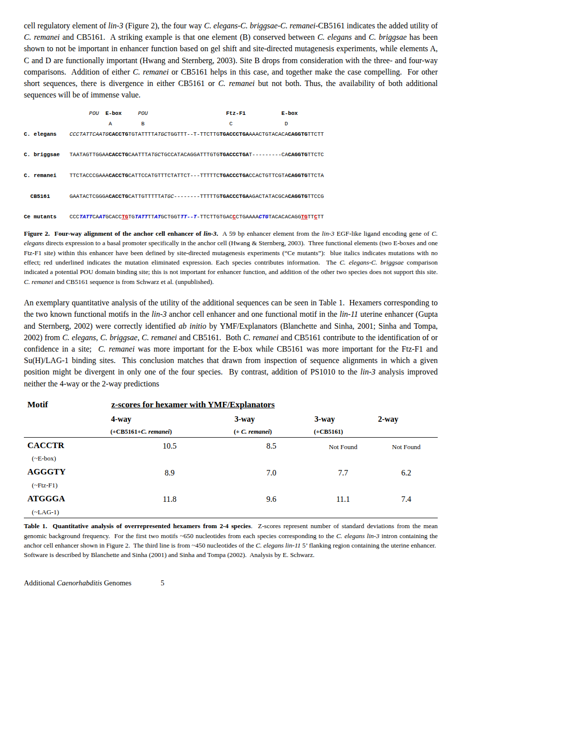cell regulatory element of lin-3 (Figure 2), the four way C. elegans-C. briggsae-C. remanei-CB5161 indicates the added utility of C. remanei and CB5161. A striking example is that one element (B) conserved between C. elegans and C. briggsae has been shown to not be important in enhancer function based on gel shift and site-directed mutagenesis experiments, while elements A, C and D are functionally important (Hwang and Sternberg, 2003). Site B drops from consideration with the three- and four-way comparisons. Addition of either C. remanei or CB5161 helps in this case, and together make the case compelling. For other short sequences, there is divergence in either CB5161 or C. remanei but not both. Thus, the availability of both additional sequences will be of immense value.
POU E-box POU Ftz-F1 E-box A B C D C. elegans CCCTATTCAATG CACCTGTGTATTTTATGCTGGTTT--T-TTCTTGTGACCCTGAAAACTGTACACACAGGTGTTCTT C. briggsae TAATAGTTGGAACACCTGCAATTTATGCTGCCATACAGGATTTGTGTGACCCTGAT---------CACAGGTGTTCTC C. remanei TTCTACCCGAAACACCTGCATTCCATGTTTCTATTCT---TTTTTCTGACCCTGACCACTGTTCGTACAGGTGTTCTA CB5161 GAATACTCGGGACACCTGCATTGTTTTTATGC--------TTTTTGTGACCCTGAAGACTATACGCACAGGTGTTCCG Ce mutants CCCTATTCAATGCACCTGTGTATTTTATGCTGGTTT--T-TTCTTGTGACCCTGAAAACTGTACACACAGGTGTTCTT
Figure 2. Four-way alignment of the anchor cell enhancer of lin-3. A 59 bp enhancer element from the lin-3 EGF-like ligand encoding gene of C. elegans directs expression to a basal promoter specifically in the anchor cell (Hwang & Sternberg, 2003). Three functional elements (two E-boxes and one Ftz-F1 site) within this enhancer have been defined by site-directed mutagenesis experiments (“Ce mutants”): blue italics indicates mutations with no effect; red underlined indicates the mutation eliminated expression. Each species contributes information. The C. elegans-C. briggsae comparison indicated a potential POU domain binding site; this is not important for enhancer function, and addition of the other two species does not support this site. C. remanei and CB5161 sequence is from Schwarz et al. (unpublished).
An exemplary quantitative analysis of the utility of the additional sequences can be seen in Table 1. Hexamers corresponding to the two known functional motifs in the lin-3 anchor cell enhancer and one functional motif in the lin-11 uterine enhancer (Gupta and Sternberg, 2002) were correctly identified ab initio by YMF/Explanators (Blanchette and Sinha, 2001; Sinha and Tompa, 2002) from C. elegans, C. briggsae, C. remanei and CB5161. Both C. remanei and CB5161 contribute to the identification of or confidence in a site; C. remanei was more important for the E-box while CB5161 was more important for the Ftz-F1 and Su(H)/LAG-1 binding sites. This conclusion matches that drawn from inspection of sequence alignments in which a given position might be divergent in only one of the four species. By contrast, addition of PS1010 to the lin-3 analysis improved neither the 4-way or the 2-way predictions
| Motif | z-scores for hexamer with YMF/Explanators |
| | 4-way | 3-way | 3-way | 2-way |
| | (+CB5161+ C. remanei ) | (+ C. remanei ) | (+CB5161) | |
| CACCTR | 10.5 | 8.5 | Not Found | Not Found |
| (~E-box) | | | | |
| AGGGTY | 8.9 | 7.0 | 7.7 | 6.2 |
| (~Ftz-F1) | | | | |
| ATGGGA | 11.8 | 9.6 | 11.1 | 7.4 |
| (~LAG-1) | | | | |
Table 1. Quantitative analysis of overrepresented hexamers from 2-4 species. Z-scores represent number of standard deviations from the mean genomic background frequency. For the first two motifs ~650 nucleotides from each species corresponding to the C. elegans lin-3 intron containing the anchor cell enhancer shown in Figure 2. The third line is from ~450 nucleotides of the C. elegans lin-11 5’ flanking region containing the uterine enhancer. Software is described by Blanchette and Sinha (2001) and Sinha and Tompa (2002). Analysis by E. Schwarz.
Additional Caenorhabditis Genomes5